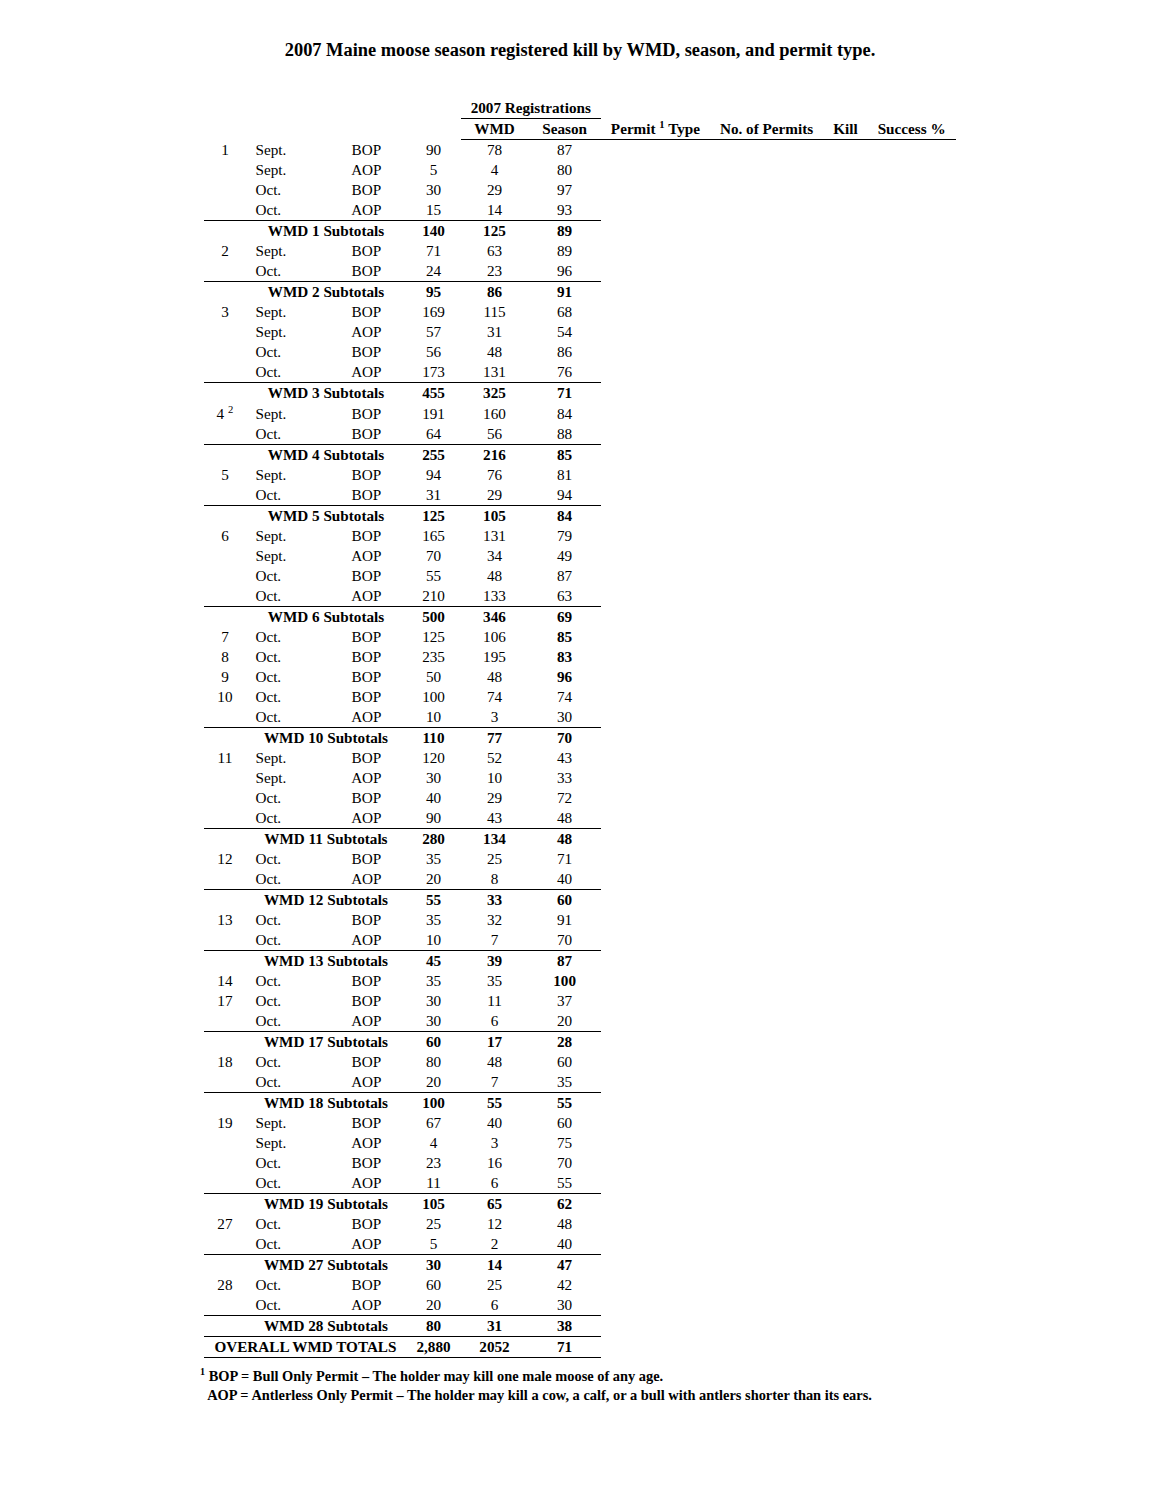2007 Maine moose season registered kill by WMD, season, and permit type.
| | | | | 2007 Registrations |
| --- | --- | --- | --- | --- |
| WMD | Season | Permit 1 Type | No. of Permits | Kill | Success % |
| 1 | Sept. | BOP | 90 | 78 | 87 |
| | Sept. | AOP | 5 | 4 | 80 |
| | Oct. | BOP | 30 | 29 | 97 |
| | Oct. | AOP | 15 | 14 | 93 |
| | WMD 1 Subtotals | 140 | 125 | 89 |
| 2 | Sept. | BOP | 71 | 63 | 89 |
| | Oct. | BOP | 24 | 23 | 96 |
| | WMD 2 Subtotals | 95 | 86 | 91 |
| 3 | Sept. | BOP | 169 | 115 | 68 |
| | Sept. | AOP | 57 | 31 | 54 |
| | Oct. | BOP | 56 | 48 | 86 |
| | Oct. | AOP | 173 | 131 | 76 |
| | WMD 3 Subtotals | 455 | 325 | 71 |
| 4 2 | Sept. | BOP | 191 | 160 | 84 |
| | Oct. | BOP | 64 | 56 | 88 |
| | WMD 4 Subtotals | 255 | 216 | 85 |
| 5 | Sept. | BOP | 94 | 76 | 81 |
| | Oct. | BOP | 31 | 29 | 94 |
| | WMD 5 Subtotals | 125 | 105 | 84 |
| 6 | Sept. | BOP | 165 | 131 | 79 |
| | Sept. | AOP | 70 | 34 | 49 |
| | Oct. | BOP | 55 | 48 | 87 |
| | Oct. | AOP | 210 | 133 | 63 |
| | WMD 6 Subtotals | 500 | 346 | 69 |
| 7 | Oct. | BOP | 125 | 106 | 85 |
| 8 | Oct. | BOP | 235 | 195 | 83 |
| 9 | Oct. | BOP | 50 | 48 | 96 |
| 10 | Oct. | BOP | 100 | 74 | 74 |
| | Oct. | AOP | 10 | 3 | 30 |
| | WMD 10 Subtotals | 110 | 77 | 70 |
| 11 | Sept. | BOP | 120 | 52 | 43 |
| | Sept. | AOP | 30 | 10 | 33 |
| | Oct. | BOP | 40 | 29 | 72 |
| | Oct. | AOP | 90 | 43 | 48 |
| | WMD 11 Subtotals | 280 | 134 | 48 |
| 12 | Oct. | BOP | 35 | 25 | 71 |
| | Oct. | AOP | 20 | 8 | 40 |
| | WMD 12 Subtotals | 55 | 33 | 60 |
| 13 | Oct. | BOP | 35 | 32 | 91 |
| | Oct. | AOP | 10 | 7 | 70 |
| | WMD 13 Subtotals | 45 | 39 | 87 |
| 14 | Oct. | BOP | 35 | 35 | 100 |
| 17 | Oct. | BOP | 30 | 11 | 37 |
| | Oct. | AOP | 30 | 6 | 20 |
| | WMD 17 Subtotals | 60 | 17 | 28 |
| 18 | Oct. | BOP | 80 | 48 | 60 |
| | Oct. | AOP | 20 | 7 | 35 |
| | WMD 18 Subtotals | 100 | 55 | 55 |
| 19 | Sept. | BOP | 67 | 40 | 60 |
| | Sept. | AOP | 4 | 3 | 75 |
| | Oct. | BOP | 23 | 16 | 70 |
| | Oct. | AOP | 11 | 6 | 55 |
| | WMD 19 Subtotals | 105 | 65 | 62 |
| 27 | Oct. | BOP | 25 | 12 | 48 |
| | Oct. | AOP | 5 | 2 | 40 |
| | WMD 27 Subtotals | 30 | 14 | 47 |
| 28 | Oct. | BOP | 60 | 25 | 42 |
| | Oct. | AOP | 20 | 6 | 30 |
| | WMD 28 Subtotals | 80 | 31 | 38 |
| OVERALL WMD TOTALS | 2,880 | 2052 | 71 |
1 BOP = Bull Only Permit – The holder may kill one male moose of any age.
AOP = Antlerless Only Permit – The holder may kill a cow, a calf, or a bull with antlers shorter than its ears.